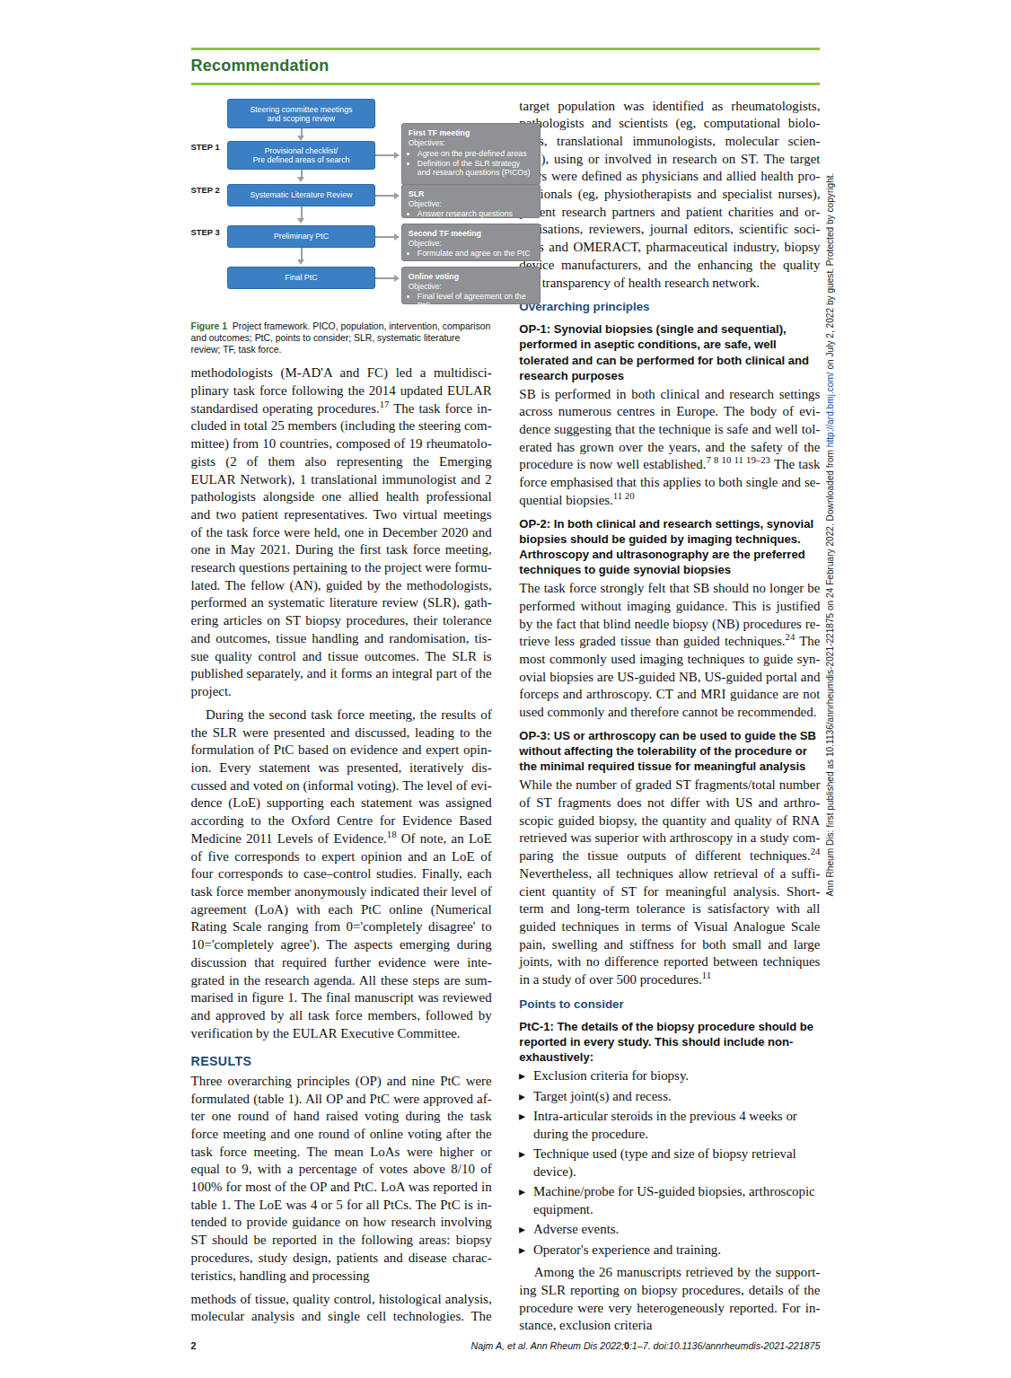Ann Rheum Dis: first published as 10.1136/annrheumdis-2021-221875 on 24 February 2022. Downloaded from http://ard.bmj.com/ on July 2, 2022 by guest. Protected by copyright.
Recommendation
STEP 1
STEP 2
STEP 3
Steering committee meetings
and scoping review
Provisional checklist/
Pre defined areas of search
Systematic Literature Review
Preliminary PtC
Final PtC
First TF meeting
Objectives:
Agree on the pre-defined areas
Definition of the SLR strategy and research questions (PICOs)
SLR
Objective:
Answer research questions
Second TF meeting
Objective:
Formulate and agree on the PtC
Online voting
Objective:
Final level of agreement on the PtC
Figure 1 Project framework. PICO, population, intervention, comparison and outcomes; PtC, points to consider; SLR, systematic literature review; TF, task force.
methodologists (M-AD'A and FC) led a multidisciplinary task force following the 2014 updated EULAR standardised operating procedures.17 The task force included in total 25 members (including the steering committee) from 10 countries, composed of 19 rheumatologists (2 of them also representing the Emerging EULAR Network), 1 translational immunologist and 2 pathologists alongside one allied health professional and two patient representatives. Two virtual meetings of the task force were held, one in December 2020 and one in May 2021. During the first task force meeting, research questions pertaining to the project were formulated. The fellow (AN), guided by the methodologists, performed an systematic literature review (SLR), gathering articles on ST biopsy procedures, their tolerance and outcomes, tissue handling and randomisation, tissue quality control and tissue outcomes. The SLR is published separately, and it forms an integral part of the project.
During the second task force meeting, the results of the SLR were presented and discussed, leading to the formulation of PtC based on evidence and expert opinion. Every statement was presented, iteratively discussed and voted on (informal voting). The level of evidence (LoE) supporting each statement was assigned according to the Oxford Centre for Evidence Based Medicine 2011 Levels of Evidence.18 Of note, an LoE of five corresponds to expert opinion and an LoE of four corresponds to case–control studies. Finally, each task force member anonymously indicated their level of agreement (LoA) with each PtC online (Numerical Rating Scale ranging from 0='completely disagree' to 10='completely agree'). The aspects emerging during discussion that required further evidence were integrated in the research agenda. All these steps are summarised in figure 1. The final manuscript was reviewed and approved by all task force members, followed by verification by the EULAR Executive Committee.
RESULTS
Three overarching principles (OP) and nine PtC were formulated (table 1). All OP and PtC were approved after one round of hand raised voting during the task force meeting and one round of online voting after the task force meeting. The mean LoAs were higher or equal to 9, with a percentage of votes above 8/10 of 100% for most of the OP and PtC. LoA was reported in table 1. The LoE was 4 or 5 for all PtCs. The PtC is intended to provide guidance on how research involving ST should be reported in the following areas: biopsy procedures, study design, patients and disease characteristics, handling and processing
methods of tissue, quality control, histological analysis, molecular analysis and single cell technologies. The target population was identified as rheumatologists, pathologists and scientists (eg, computational biologists, translational immunologists, molecular scientists), using or involved in research on ST. The target users were defined as physicians and allied health professionals (eg, physiotherapists and specialist nurses), patient research partners and patient charities and organisations, reviewers, journal editors, scientific societies and OMERACT, pharmaceutical industry, biopsy device manufacturers, and the enhancing the quality and transparency of health research network.
Overarching principles
OP-1: Synovial biopsies (single and sequential), performed in aseptic conditions, are safe, well tolerated and can be performed for both clinical and research purposes
SB is performed in both clinical and research settings across numerous centres in Europe. The body of evidence suggesting that the technique is safe and well tolerated has grown over the years, and the safety of the procedure is now well established.7 8 10 11 19–23 The task force emphasised that this applies to both single and sequential biopsies.11 20
OP-2: In both clinical and research settings, synovial biopsies should be guided by imaging techniques. Arthroscopy and ultrasonography are the preferred techniques to guide synovial biopsies
The task force strongly felt that SB should no longer be performed without imaging guidance. This is justified by the fact that blind needle biopsy (NB) procedures retrieve less graded tissue than guided techniques.24 The most commonly used imaging techniques to guide synovial biopsies are US-guided NB, US-guided portal and forceps and arthroscopy. CT and MRI guidance are not used commonly and therefore cannot be recommended.
OP-3: US or arthroscopy can be used to guide the SB without affecting the tolerability of the procedure or the minimal required tissue for meaningful analysis
While the number of graded ST fragments/total number of ST fragments does not differ with US and arthroscopic guided biopsy, the quantity and quality of RNA retrieved was superior with arthroscopy in a study comparing the tissue outputs of different techniques.24 Nevertheless, all techniques allow retrieval of a sufficient quantity of ST for meaningful analysis. Short-term and long-term tolerance is satisfactory with all guided techniques in terms of Visual Analogue Scale pain, swelling and stiffness for both small and large joints, with no difference reported between techniques in a study of over 500 procedures.11
Points to consider
PtC-1: The details of the biopsy procedure should be reported in every study. This should include non-exhaustively:
Exclusion criteria for biopsy.
Target joint(s) and recess.
Intra-articular steroids in the previous 4 weeks or during the procedure.
Technique used (type and size of biopsy retrieval device).
Machine/probe for US-guided biopsies, arthroscopic equipment.
Adverse events.
Operator's experience and training.
Among the 26 manuscripts retrieved by the supporting SLR reporting on biopsy procedures, details of the procedure were very heterogeneously reported. For instance, exclusion criteria
2
Najm A, et al. Ann Rheum Dis 2022;0:1–7. doi:10.1136/annrheumdis-2021-221875